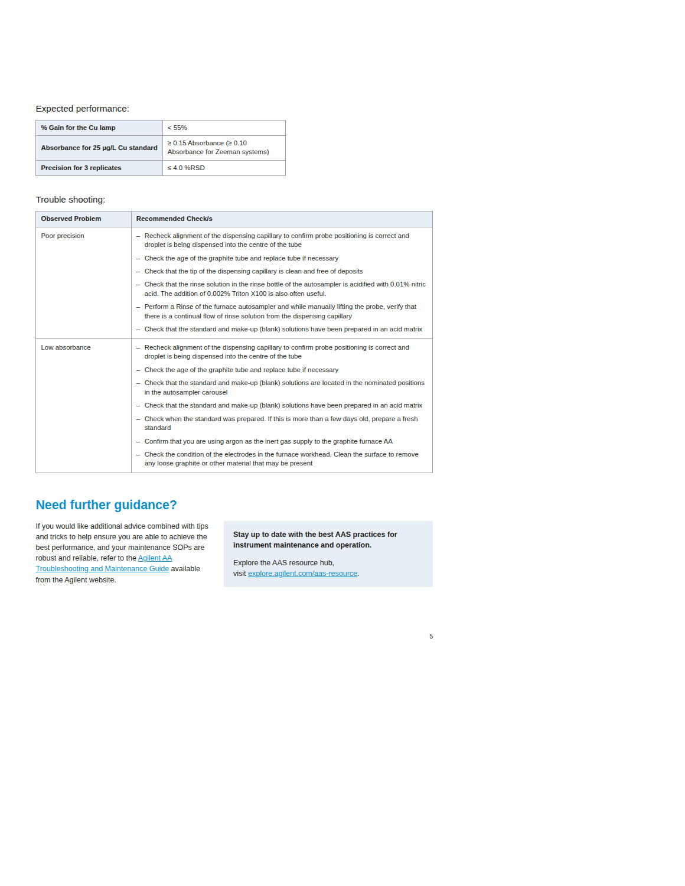Expected performance:
| % Gain for the Cu lamp | < 55% |
| Absorbance for 25 µg/L Cu standard | ≥ 0.15 Absorbance (≥ 0.10 Absorbance for Zeeman systems) |
| Precision for 3 replicates | ≤ 4.0 %RSD |
Trouble shooting:
| Observed Problem | Recommended Check/s |
| --- | --- |
| Poor precision | Recheck alignment of the dispensing capillary to confirm probe positioning is correct and droplet is being dispensed into the centre of the tube Check the age of the graphite tube and replace tube if necessary Check that the tip of the dispensing capillary is clean and free of deposits Check that the rinse solution in the rinse bottle of the autosampler is acidified with 0.01% nitric acid. The addition of 0.002% Triton X100 is also often useful. Perform a Rinse of the furnace autosampler and while manually lifting the probe, verify that there is a continual flow of rinse solution from the dispensing capillary Check that the standard and make-up (blank) solutions have been prepared in an acid matrix |
| Low absorbance | Recheck alignment of the dispensing capillary to confirm probe positioning is correct and droplet is being dispensed into the centre of the tube Check the age of the graphite tube and replace tube if necessary Check that the standard and make-up (blank) solutions are located in the nominated positions in the autosampler carousel Check that the standard and make-up (blank) solutions have been prepared in an acid matrix Check when the standard was prepared. If this is more than a few days old, prepare a fresh standard Confirm that you are using argon as the inert gas supply to the graphite furnace AA Check the condition of the electrodes in the furnace workhead. Clean the surface to remove any loose graphite or other material that may be present |
Need further guidance?
If you would like additional advice combined with tips and tricks to help ensure you are able to achieve the best performance, and your maintenance SOPs are robust and reliable, refer to the Agilent AA Troubleshooting and Maintenance Guide available from the Agilent website.
Stay up to date with the best AAS practices for instrument maintenance and operation.
Explore the AAS resource hub,
visit explore.agilent.com/aas-resource.
5